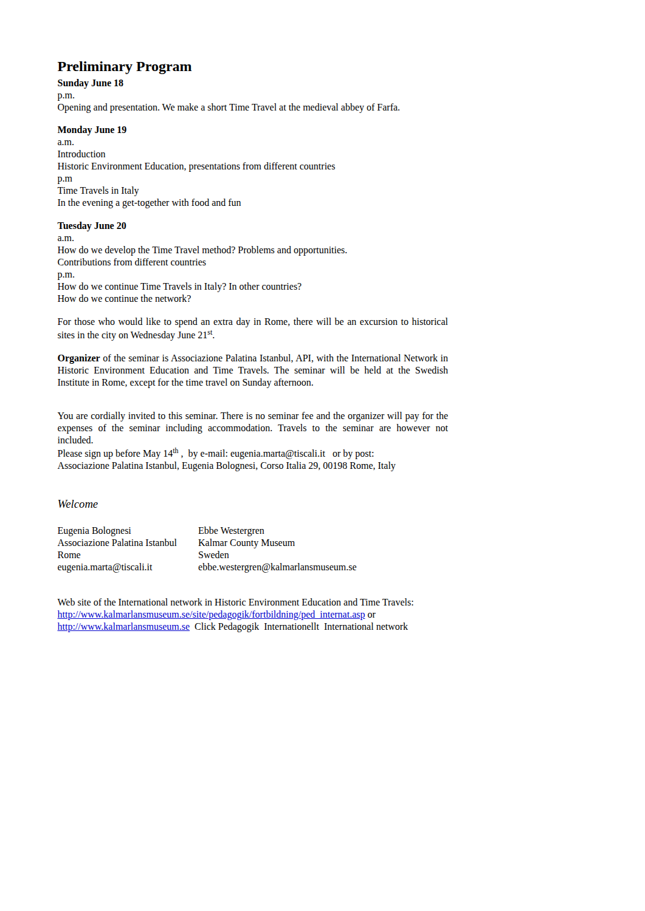Preliminary Program
Sunday June 18
p.m.
Opening and presentation. We make a short Time Travel at the medieval abbey of Farfa.
Monday June 19
a.m.
Introduction
Historic Environment Education, presentations from different countries
p.m
Time Travels in Italy
In the evening a get-together with food and fun
Tuesday June 20
a.m.
How do we develop the Time Travel method? Problems and opportunities.
Contributions from different countries
p.m.
How do we continue Time Travels in Italy? In other countries?
How do we continue the network?
For those who would like to spend an extra day in Rome, there will be an excursion to historical sites in the city on Wednesday June 21st.
Organizer of the seminar is Associazione Palatina Istanbul, API, with the International Network in Historic Environment Education and Time Travels. The seminar will be held at the Swedish Institute in Rome, except for the time travel on Sunday afternoon.
You are cordially invited to this seminar. There is no seminar fee and the organizer will pay for the expenses of the seminar including accommodation. Travels to the seminar are however not included.
Please sign up before May 14th , by e-mail: eugenia.marta@tiscali.it or by post:
Associazione Palatina Istanbul, Eugenia Bolognesi, Corso Italia 29, 00198 Rome, Italy
Welcome
| Eugenia Bolognesi | Ebbe Westergren |
| Associazione Palatina Istanbul | Kalmar County Museum |
| Rome | Sweden |
| eugenia.marta@tiscali.it | ebbe.westergren@kalmarlansmuseum.se |
Web site of the International network in Historic Environment Education and Time Travels:
http://www.kalmarlansmuseum.se/site/pedagogik/fortbildning/ped_internat.asp or
http://www.kalmarlansmuseum.se Click Pedagogik Internationellt International network